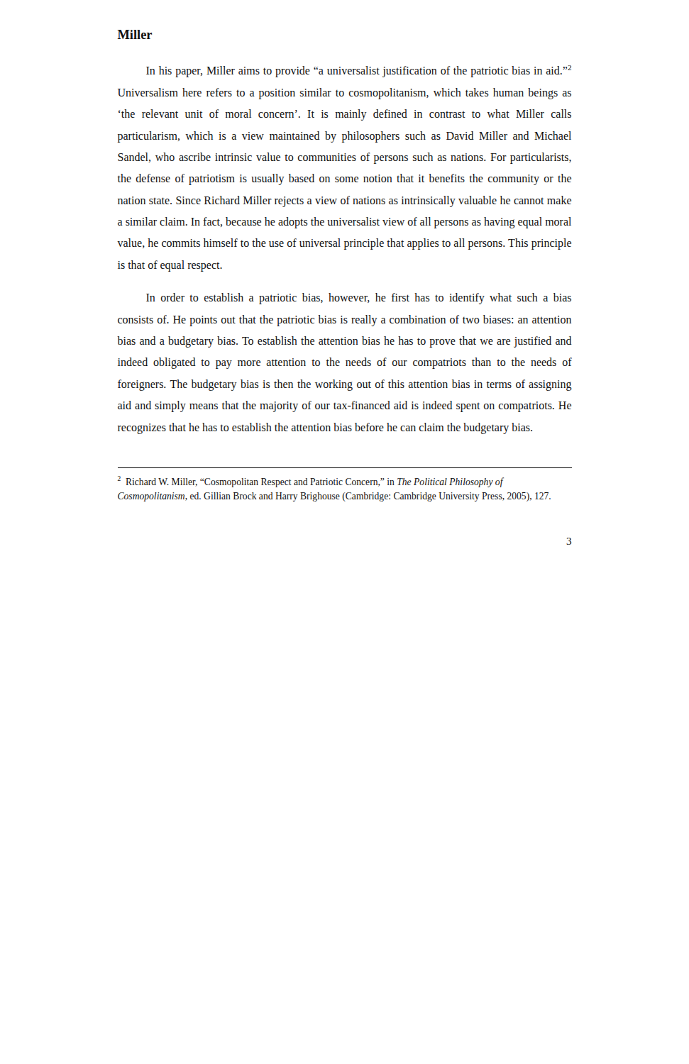Miller
In his paper, Miller aims to provide “a universalist justification of the patriotic bias in aid.”2 Universalism here refers to a position similar to cosmopolitanism, which takes human beings as ‘the relevant unit of moral concern’. It is mainly defined in contrast to what Miller calls particularism, which is a view maintained by philosophers such as David Miller and Michael Sandel, who ascribe intrinsic value to communities of persons such as nations. For particularists, the defense of patriotism is usually based on some notion that it benefits the community or the nation state. Since Richard Miller rejects a view of nations as intrinsically valuable he cannot make a similar claim. In fact, because he adopts the universalist view of all persons as having equal moral value, he commits himself to the use of universal principle that applies to all persons. This principle is that of equal respect.
In order to establish a patriotic bias, however, he first has to identify what such a bias consists of. He points out that the patriotic bias is really a combination of two biases: an attention bias and a budgetary bias. To establish the attention bias he has to prove that we are justified and indeed obligated to pay more attention to the needs of our compatriots than to the needs of foreigners. The budgetary bias is then the working out of this attention bias in terms of assigning aid and simply means that the majority of our tax-financed aid is indeed spent on compatriots. He recognizes that he has to establish the attention bias before he can claim the budgetary bias.
2 Richard W. Miller, “Cosmopolitan Respect and Patriotic Concern,” in The Political Philosophy of Cosmopolitanism, ed. Gillian Brock and Harry Brighouse (Cambridge: Cambridge University Press, 2005), 127.
3